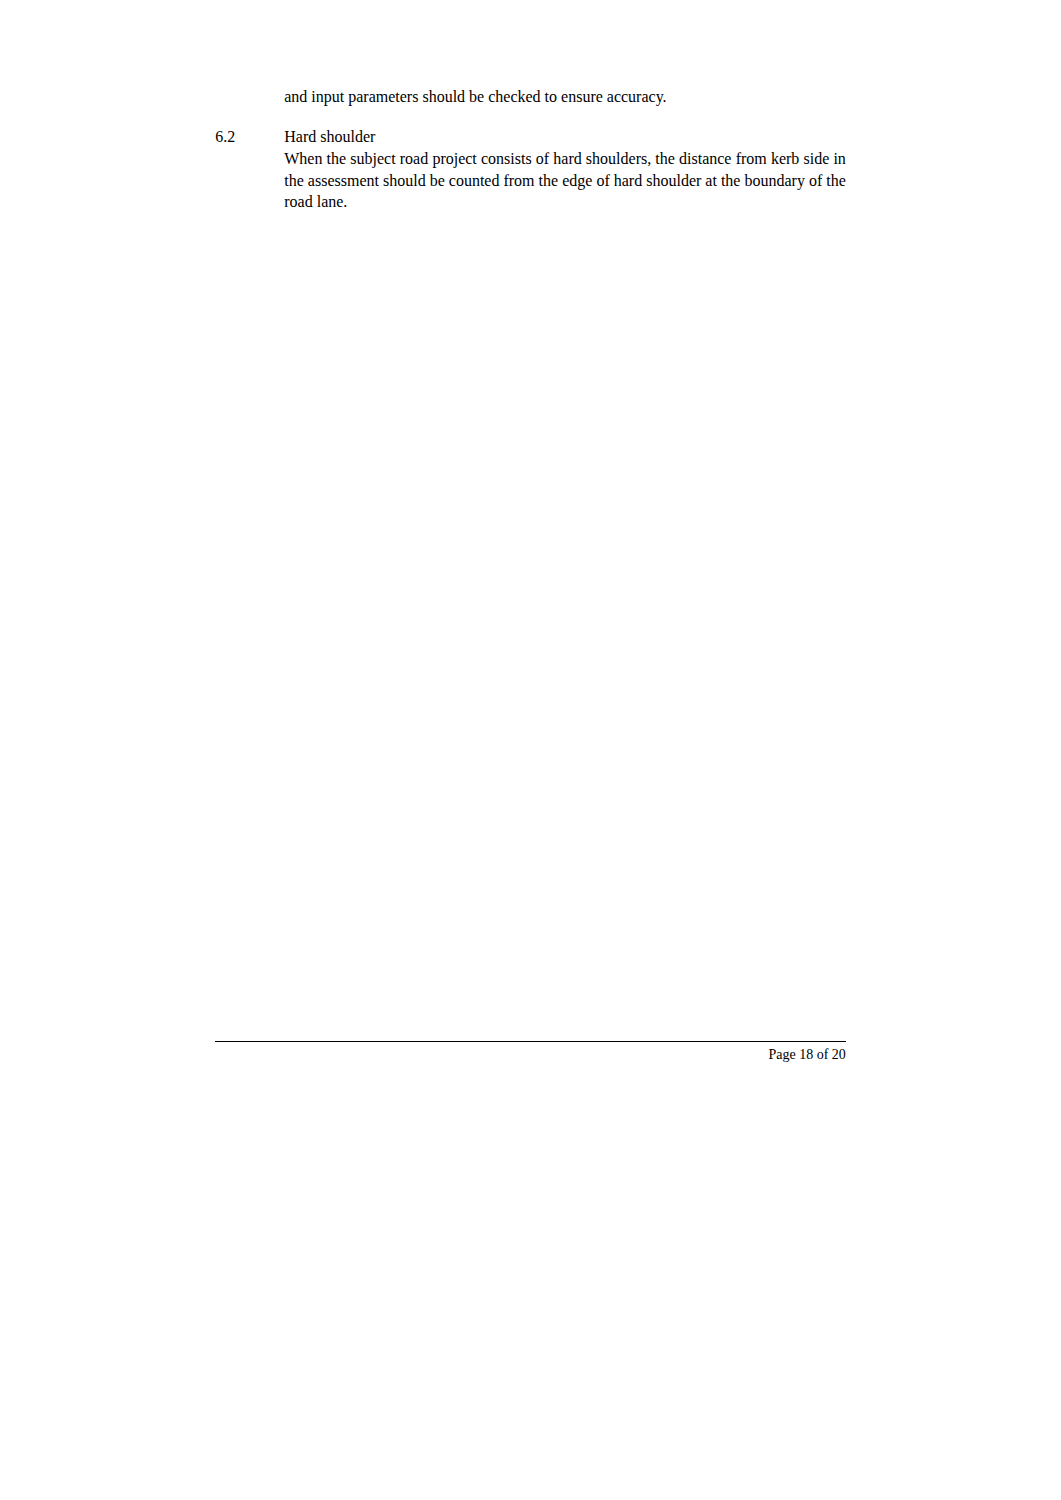and input parameters should be checked to ensure accuracy.
6.2
Hard shoulder
When the subject road project consists of hard shoulders, the distance from kerb side in the assessment should be counted from the edge of hard shoulder at the boundary of the road lane.
Page 18 of 20